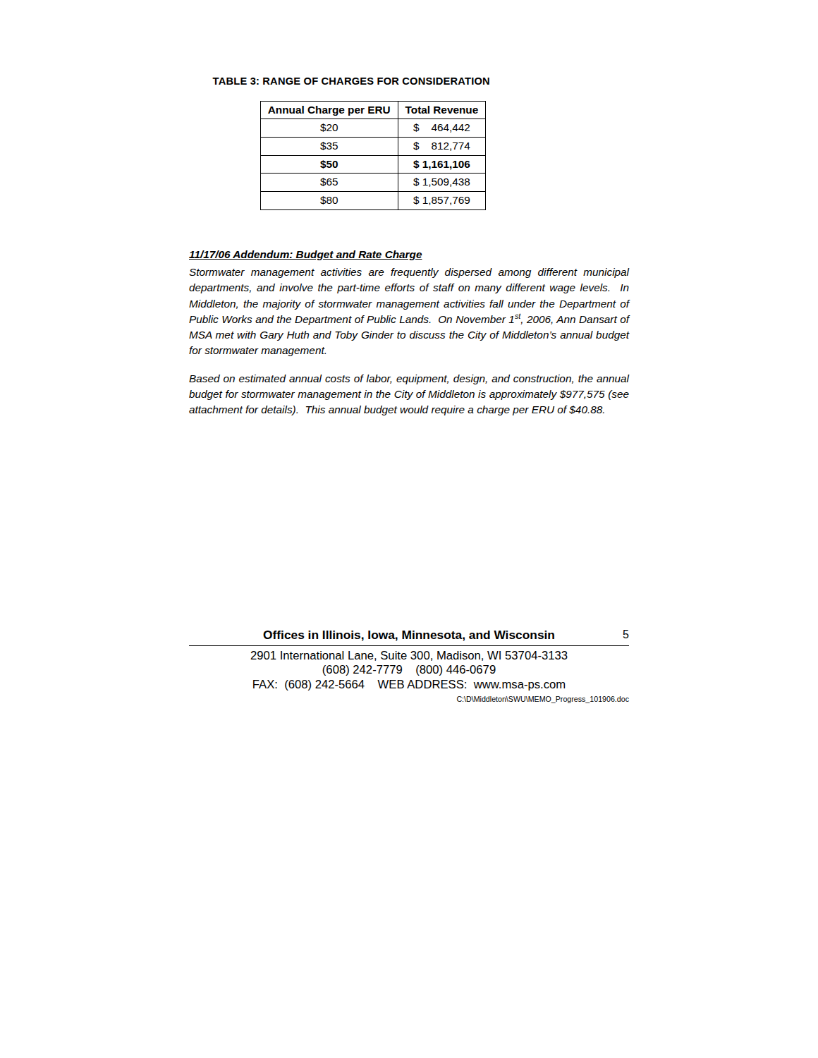TABLE 3: RANGE OF CHARGES FOR CONSIDERATION
| Annual Charge per ERU | Total Revenue |
| --- | --- |
| $20 | $ 464,442 |
| $35 | $ 812,774 |
| $50 | $ 1,161,106 |
| $65 | $ 1,509,438 |
| $80 | $ 1,857,769 |
11/17/06 Addendum: Budget and Rate Charge
Stormwater management activities are frequently dispersed among different municipal departments, and involve the part-time efforts of staff on many different wage levels. In Middleton, the majority of stormwater management activities fall under the Department of Public Works and the Department of Public Lands. On November 1st, 2006, Ann Dansart of MSA met with Gary Huth and Toby Ginder to discuss the City of Middleton’s annual budget for stormwater management.
Based on estimated annual costs of labor, equipment, design, and construction, the annual budget for stormwater management in the City of Middleton is approximately $977,575 (see attachment for details). This annual budget would require a charge per ERU of $40.88.
5
Offices in Illinois, Iowa, Minnesota, and Wisconsin
2901 International Lane, Suite 300, Madison, WI 53704-3133
(608) 242-7779 (800) 446-0679
FAX: (608) 242-5664 WEB ADDRESS: www.msa-ps.com
C:\D\Middleton\SWU\MEMO_Progress_101906.doc